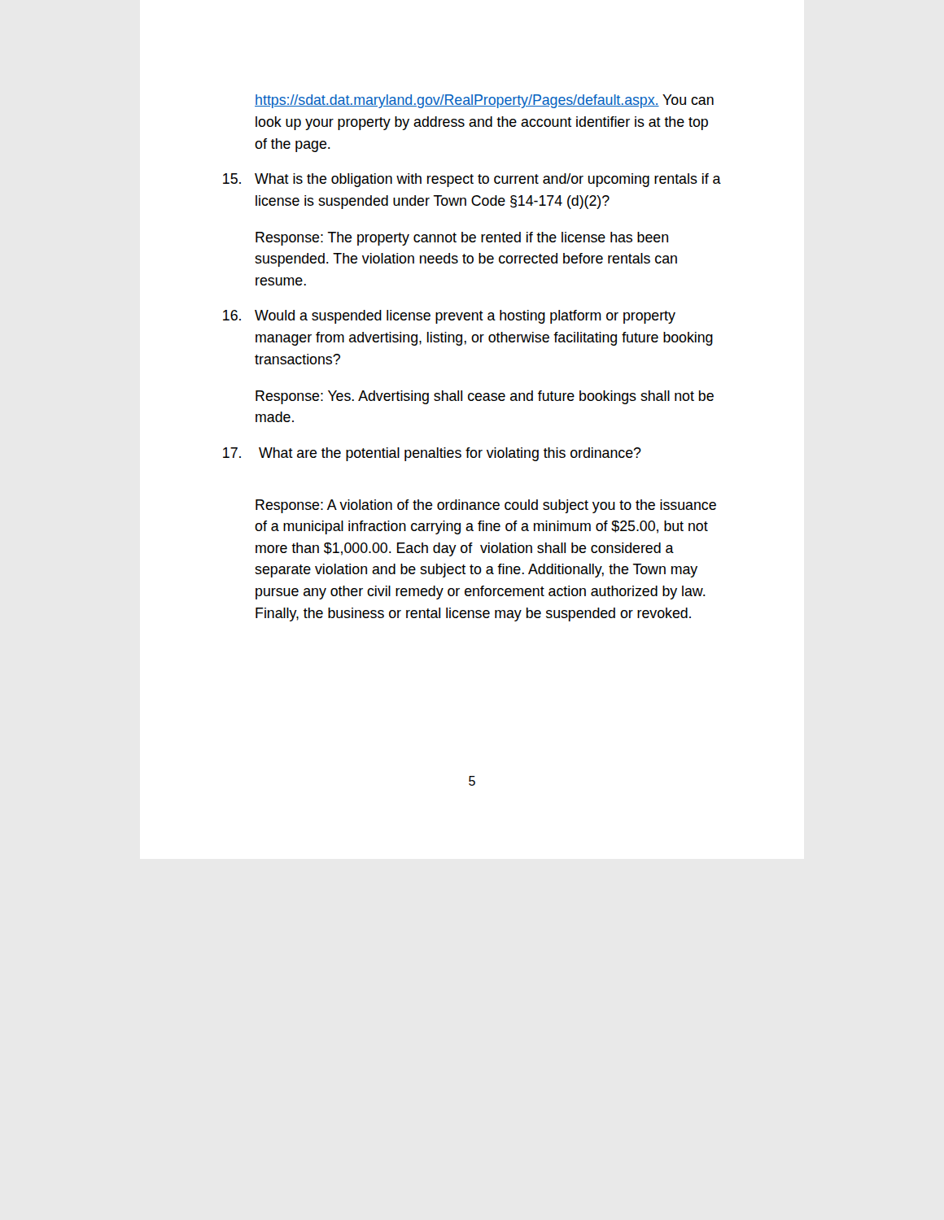https://sdat.dat.maryland.gov/RealProperty/Pages/default.aspx. You can look up your property by address and the account identifier is at the top of the page.
15.
What is the obligation with respect to current and/or upcoming rentals if a license is suspended under Town Code §14-174 (d)(2)?
Response: The property cannot be rented if the license has been suspended. The violation needs to be corrected before rentals can resume.
16.
Would a suspended license prevent a hosting platform or property manager from advertising, listing, or otherwise facilitating future booking transactions?
Response: Yes. Advertising shall cease and future bookings shall not be made.
17.
What are the potential penalties for violating this ordinance?
Response: A violation of the ordinance could subject you to the issuance of a municipal infraction carrying a fine of a minimum of $25.00, but not more than $1,000.00. Each day of violation shall be considered a separate violation and be subject to a fine. Additionally, the Town may pursue any other civil remedy or enforcement action authorized by law. Finally, the business or rental license may be suspended or revoked.
5